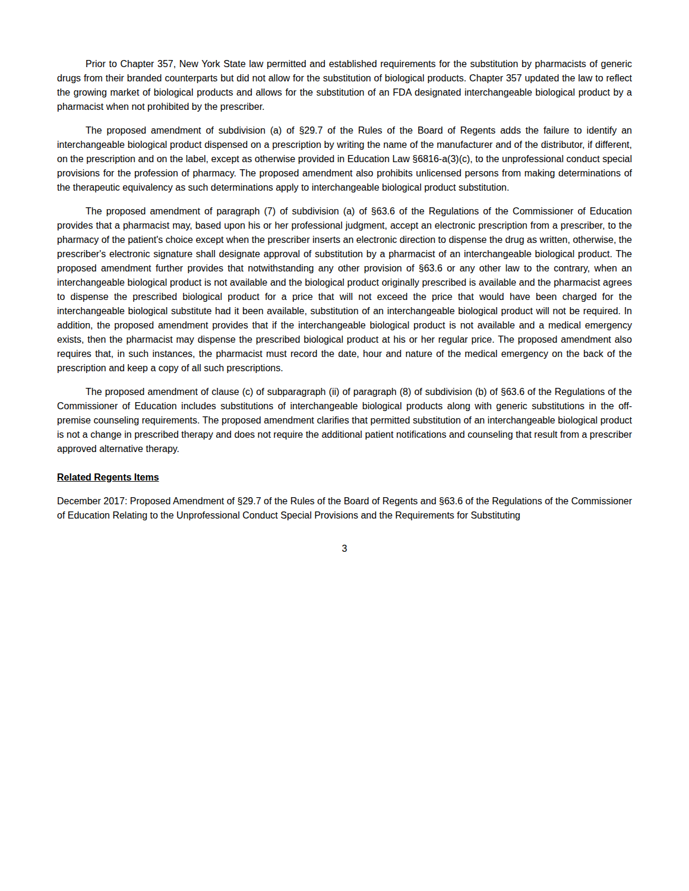Prior to Chapter 357, New York State law permitted and established requirements for the substitution by pharmacists of generic drugs from their branded counterparts but did not allow for the substitution of biological products. Chapter 357 updated the law to reflect the growing market of biological products and allows for the substitution of an FDA designated interchangeable biological product by a pharmacist when not prohibited by the prescriber.
The proposed amendment of subdivision (a) of §29.7 of the Rules of the Board of Regents adds the failure to identify an interchangeable biological product dispensed on a prescription by writing the name of the manufacturer and of the distributor, if different, on the prescription and on the label, except as otherwise provided in Education Law §6816-a(3)(c), to the unprofessional conduct special provisions for the profession of pharmacy. The proposed amendment also prohibits unlicensed persons from making determinations of the therapeutic equivalency as such determinations apply to interchangeable biological product substitution.
The proposed amendment of paragraph (7) of subdivision (a) of §63.6 of the Regulations of the Commissioner of Education provides that a pharmacist may, based upon his or her professional judgment, accept an electronic prescription from a prescriber, to the pharmacy of the patient's choice except when the prescriber inserts an electronic direction to dispense the drug as written, otherwise, the prescriber's electronic signature shall designate approval of substitution by a pharmacist of an interchangeable biological product. The proposed amendment further provides that notwithstanding any other provision of §63.6 or any other law to the contrary, when an interchangeable biological product is not available and the biological product originally prescribed is available and the pharmacist agrees to dispense the prescribed biological product for a price that will not exceed the price that would have been charged for the interchangeable biological substitute had it been available, substitution of an interchangeable biological product will not be required. In addition, the proposed amendment provides that if the interchangeable biological product is not available and a medical emergency exists, then the pharmacist may dispense the prescribed biological product at his or her regular price. The proposed amendment also requires that, in such instances, the pharmacist must record the date, hour and nature of the medical emergency on the back of the prescription and keep a copy of all such prescriptions.
The proposed amendment of clause (c) of subparagraph (ii) of paragraph (8) of subdivision (b) of §63.6 of the Regulations of the Commissioner of Education includes substitutions of interchangeable biological products along with generic substitutions in the off-premise counseling requirements. The proposed amendment clarifies that permitted substitution of an interchangeable biological product is not a change in prescribed therapy and does not require the additional patient notifications and counseling that result from a prescriber approved alternative therapy.
Related Regents Items
December 2017: Proposed Amendment of §29.7 of the Rules of the Board of Regents and §63.6 of the Regulations of the Commissioner of Education Relating to the Unprofessional Conduct Special Provisions and the Requirements for Substituting
3